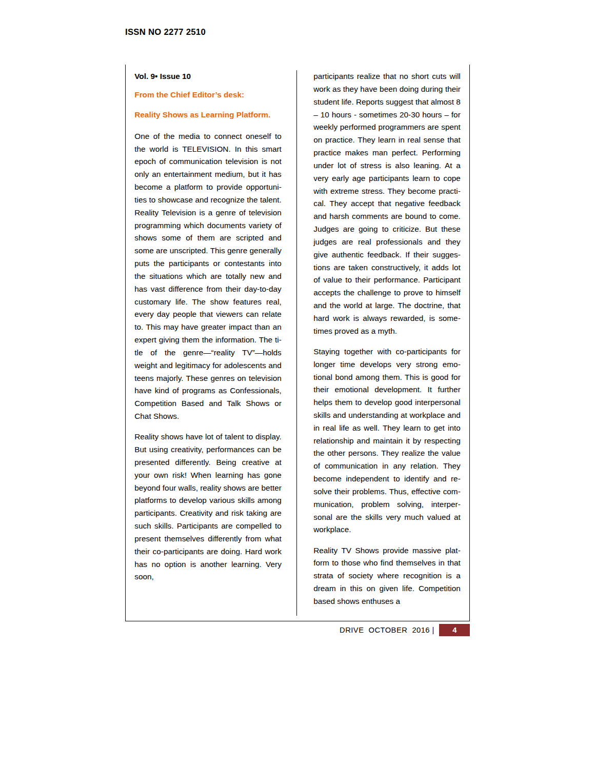ISSN NO 2277 2510
Vol. 9• Issue 10
From the Chief Editor’s desk:
Reality Shows as Learning Platform.
One of the media to connect oneself to the world is TELEVISION. In this smart epoch of communication television is not only an entertainment medium, but it has become a platform to provide opportunities to showcase and recognize the talent. Reality Television is a genre of television programming which documents variety of shows some of them are scripted and some are unscripted. This genre generally puts the participants or contestants into the situations which are totally new and has vast difference from their day-to-day customary life. The show features real, every day people that viewers can relate to. This may have greater impact than an expert giving them the information. The title of the genre—“reality TV”—holds weight and legitimacy for adolescents and teens majorly. These genres on television have kind of programs as Confessionals, Competition Based and Talk Shows or Chat Shows.
Reality shows have lot of talent to display. But using creativity, performances can be presented differently. Being creative at your own risk! When learning has gone beyond four walls, reality shows are better platforms to develop various skills among participants. Creativity and risk taking are such skills. Participants are compelled to present themselves differently from what their co-participants are doing. Hard work has no option is another learning. Very soon,
participants realize that no short cuts will work as they have been doing during their student life. Reports suggest that almost 8 – 10 hours - sometimes 20-30 hours – for weekly performed programmers are spent on practice. They learn in real sense that practice makes man perfect. Performing under lot of stress is also leaning. At a very early age participants learn to cope with extreme stress. They become practical. They accept that negative feedback and harsh comments are bound to come. Judges are going to criticize. But these judges are real professionals and they give authentic feedback. If their suggestions are taken constructively, it adds lot of value to their performance. Participant accepts the challenge to prove to himself and the world at large. The doctrine, that hard work is always rewarded, is sometimes proved as a myth.
Staying together with co-participants for longer time develops very strong emotional bond among them. This is good for their emotional development. It further helps them to develop good interpersonal skills and understanding at workplace and in real life as well. They learn to get into relationship and maintain it by respecting the other persons. They realize the value of communication in any relation. They become independent to identify and resolve their problems. Thus, effective communication, problem solving, interpersonal are the skills very much valued at workplace.
Reality TV Shows provide massive platform to those who find themselves in that strata of society where recognition is a dream in this on given life. Competition based shows enthuses a
DRIVE OCTOBER 2016 |
4